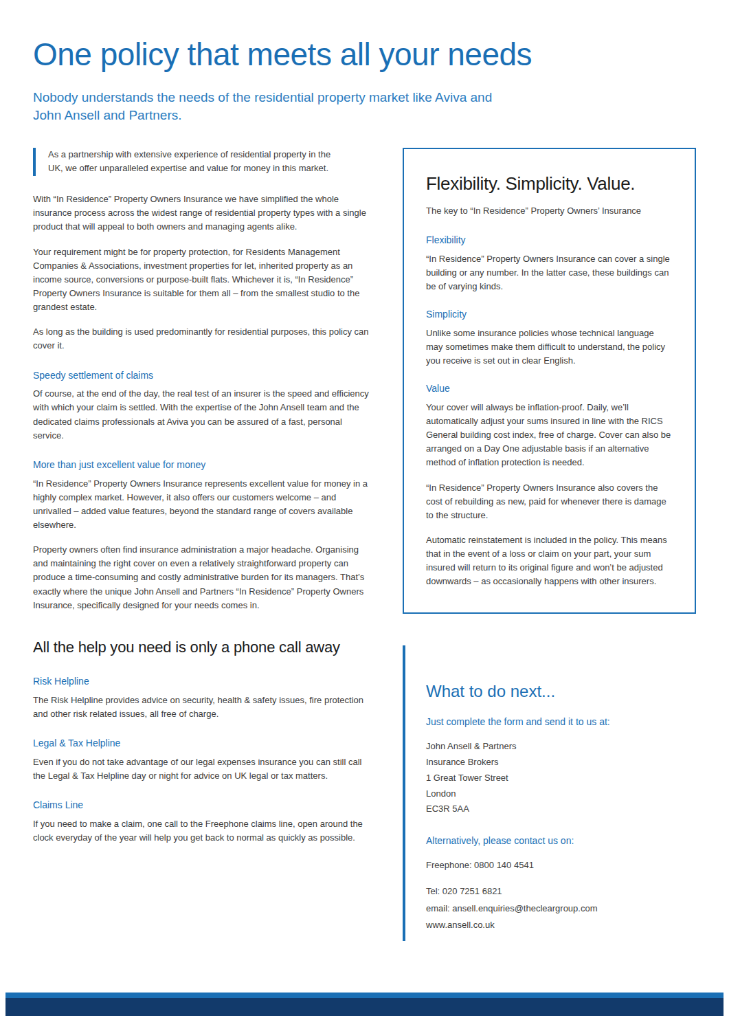One policy that meets all your needs
Nobody understands the needs of the residential property market like Aviva and
John Ansell and Partners.
As a partnership with extensive experience of residential property in the UK, we offer unparalleled expertise and value for money in this market.
With “In Residence” Property Owners Insurance we have simplified the whole insurance process across the widest range of residential property types with a single product that will appeal to both owners and managing agents alike.
Your requirement might be for property protection, for Residents Management Companies & Associations, investment properties for let, inherited property as an income source, conversions or purpose-built flats. Whichever it is, “In Residence” Property Owners Insurance is suitable for them all – from the smallest studio to the grandest estate.
As long as the building is used predominantly for residential purposes, this policy can cover it.
Speedy settlement of claims
Of course, at the end of the day, the real test of an insurer is the speed and efficiency with which your claim is settled. With the expertise of the John Ansell team and the dedicated claims professionals at Aviva you can be assured of a fast, personal service.
More than just excellent value for money
“In Residence” Property Owners Insurance represents excellent value for money in a highly complex market. However, it also offers our customers welcome – and unrivalled – added value features, beyond the standard range of covers available elsewhere.
Property owners often find insurance administration a major headache. Organising and maintaining the right cover on even a relatively straightforward property can produce a time-consuming and costly administrative burden for its managers. That’s exactly where the unique John Ansell and Partners “In Residence” Property Owners Insurance, specifically designed for your needs comes in.
All the help you need is only a phone call away
Risk Helpline
The Risk Helpline provides advice on security, health & safety issues, fire protection and other risk related issues, all free of charge.
Legal & Tax Helpline
Even if you do not take advantage of our legal expenses insurance you can still call the Legal & Tax Helpline day or night for advice on UK legal or tax matters.
Claims Line
If you need to make a claim, one call to the Freephone claims line, open around the clock everyday of the year will help you get back to normal as quickly as possible.
Flexibility. Simplicity. Value.
The key to “In Residence” Property Owners’ Insurance
Flexibility
“In Residence” Property Owners Insurance can cover a single building or any number. In the latter case, these buildings can be of varying kinds.
Simplicity
Unlike some insurance policies whose technical language may sometimes make them difficult to understand, the policy you receive is set out in clear English.
Value
Your cover will always be inflation-proof. Daily, we’ll automatically adjust your sums insured in line with the RICS General building cost index, free of charge. Cover can also be arranged on a Day One adjustable basis if an alternative method of inflation protection is needed.
“In Residence” Property Owners Insurance also covers the cost of rebuilding as new, paid for whenever there is damage to the structure.
Automatic reinstatement is included in the policy. This means that in the event of a loss or claim on your part, your sum insured will return to its original figure and won’t be adjusted downwards – as occasionally happens with other insurers.
What to do next...
Just complete the form and send it to us at:
John Ansell & Partners
Insurance Brokers
1 Great Tower Street
London
EC3R 5AA
Alternatively, please contact us on:
Freephone: 0800 140 4541
Tel: 020 7251 6821
email: ansell.enquiries@thecleargroup.com
www.ansell.co.uk